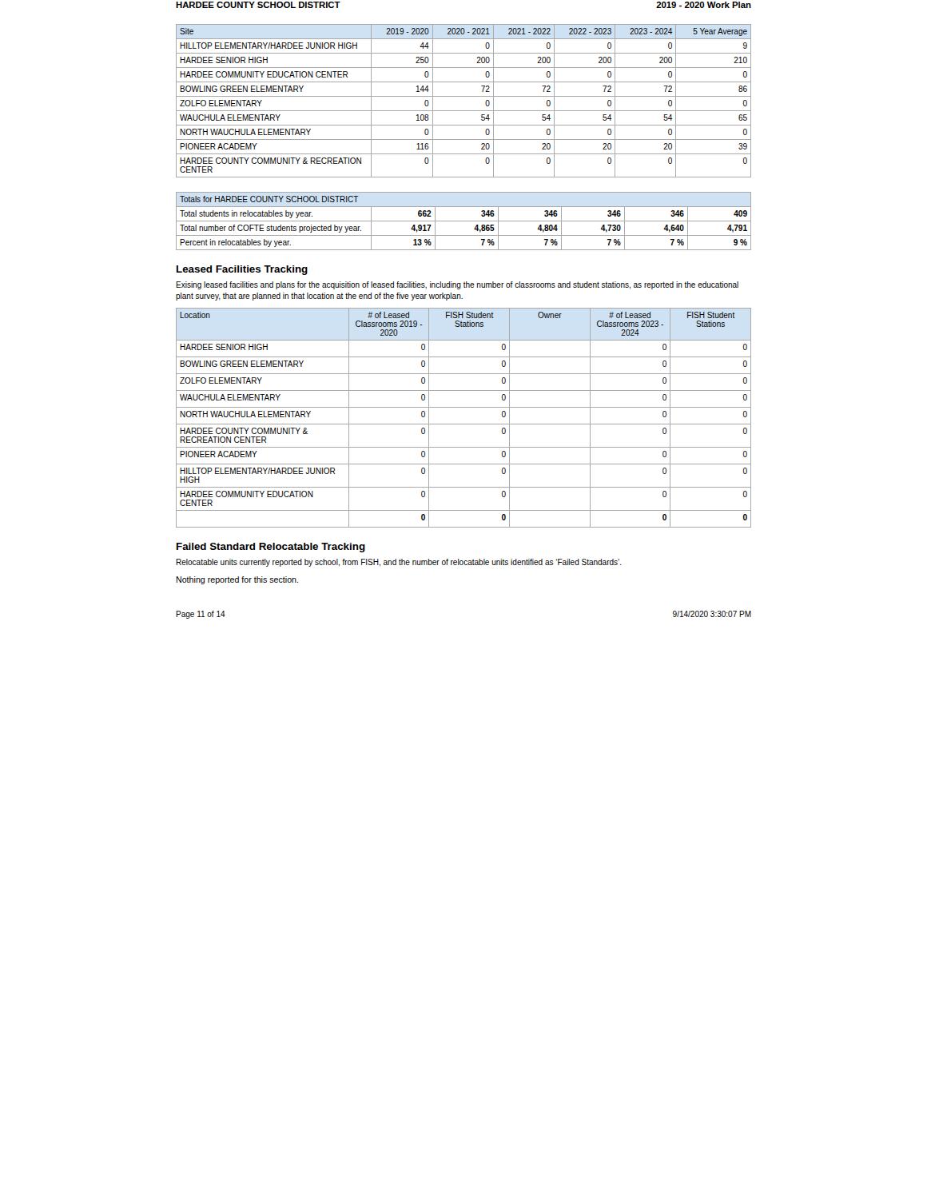HARDEE COUNTY SCHOOL DISTRICT
2019 - 2020 Work Plan
| Site | 2019 - 2020 | 2020 - 2021 | 2021 - 2022 | 2022 - 2023 | 2023 - 2024 | 5 Year Average |
| --- | --- | --- | --- | --- | --- | --- |
| HILLTOP ELEMENTARY/HARDEE JUNIOR HIGH | 44 | 0 | 0 | 0 | 0 | 9 |
| HARDEE SENIOR HIGH | 250 | 200 | 200 | 200 | 200 | 210 |
| HARDEE COMMUNITY EDUCATION CENTER | 0 | 0 | 0 | 0 | 0 | 0 |
| BOWLING GREEN ELEMENTARY | 144 | 72 | 72 | 72 | 72 | 86 |
| ZOLFO ELEMENTARY | 0 | 0 | 0 | 0 | 0 | 0 |
| WAUCHULA ELEMENTARY | 108 | 54 | 54 | 54 | 54 | 65 |
| NORTH WAUCHULA ELEMENTARY | 0 | 0 | 0 | 0 | 0 | 0 |
| PIONEER ACADEMY | 116 | 20 | 20 | 20 | 20 | 39 |
| HARDEE COUNTY COMMUNITY & RECREATION CENTER | 0 | 0 | 0 | 0 | 0 | 0 |
| Totals for HARDEE COUNTY SCHOOL DISTRICT |
| --- |
| Total students in relocatables by year. | 662 | 346 | 346 | 346 | 346 | 409 |
| Total number of COFTE students projected by year. | 4,917 | 4,865 | 4,804 | 4,730 | 4,640 | 4,791 |
| Percent in relocatables by year. | 13 % | 7 % | 7 % | 7 % | 7 % | 9 % |
Leased Facilities Tracking
Exising leased facilities and plans for the acquisition of leased facilities, including the number of classrooms and student stations, as reported in the educational plant survey, that are planned in that location at the end of the five year workplan.
| Location | # of Leased Classrooms 2019 - 2020 | FISH Student Stations | Owner | # of Leased Classrooms 2023 - 2024 | FISH Student Stations |
| --- | --- | --- | --- | --- | --- |
| HARDEE SENIOR HIGH | 0 | 0 | | 0 | 0 |
| BOWLING GREEN ELEMENTARY | 0 | 0 | | 0 | 0 |
| ZOLFO ELEMENTARY | 0 | 0 | | 0 | 0 |
| WAUCHULA ELEMENTARY | 0 | 0 | | 0 | 0 |
| NORTH WAUCHULA ELEMENTARY | 0 | 0 | | 0 | 0 |
| HARDEE COUNTY COMMUNITY & RECREATION CENTER | 0 | 0 | | 0 | 0 |
| PIONEER ACADEMY | 0 | 0 | | 0 | 0 |
| HILLTOP ELEMENTARY/HARDEE JUNIOR HIGH | 0 | 0 | | 0 | 0 |
| HARDEE COMMUNITY EDUCATION CENTER | 0 | 0 | | 0 | 0 |
| | 0 | 0 | | 0 | 0 |
Failed Standard Relocatable Tracking
Relocatable units currently reported by school, from FISH, and the number of relocatable units identified as ‘Failed Standards’.
Nothing reported for this section.
Page 11 of 14
9/14/2020 3:30:07 PM